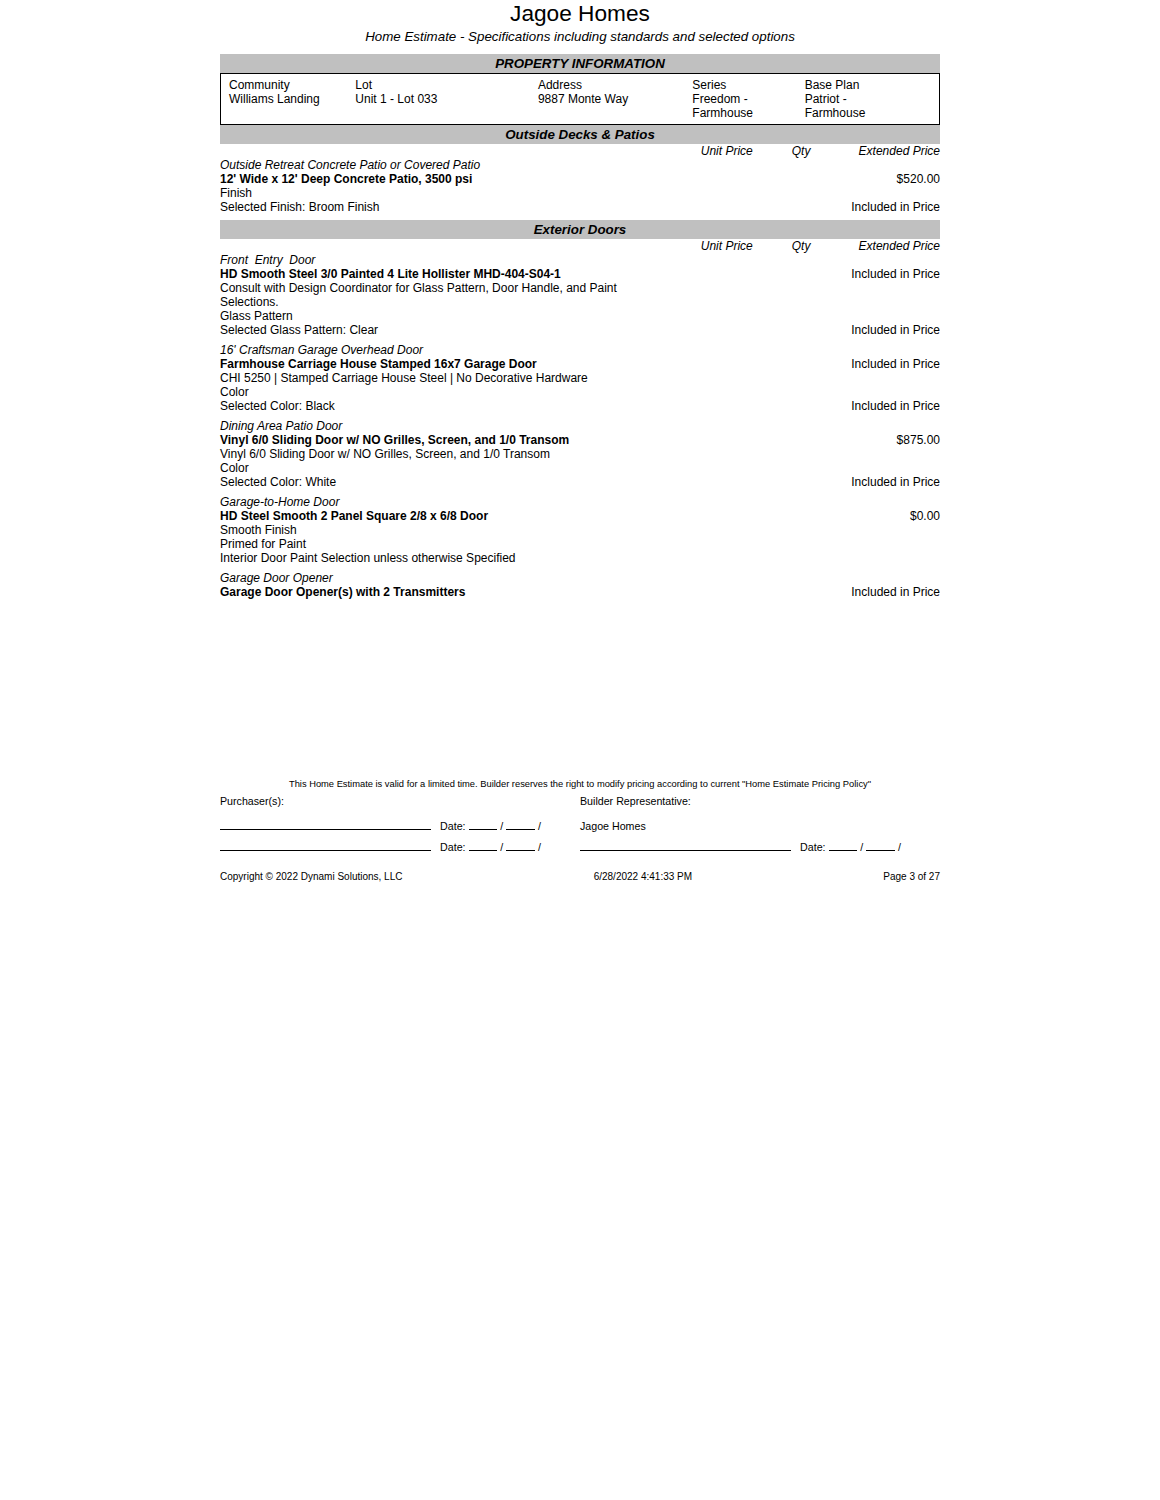Jagoe Homes
Home Estimate - Specifications including standards and selected options
PROPERTY INFORMATION
| Community | Lot | Address | Series | Base Plan |
| Williams Landing | Unit 1 - Lot 033 | 9887 Monte Way | Freedom - Farmhouse | Patriot - Farmhouse |
Outside Decks & Patios
| | Unit Price | Qty | Extended Price |
| Outside Retreat Concrete Patio or Covered Patio | | | |
| 12' Wide x 12' Deep Concrete Patio, 3500 psi | | | $520.00 |
| Finish | | | |
| Selected Finish: Broom Finish | | | Included in Price |
Exterior Doors
| | Unit Price | Qty | Extended Price |
| Front Entry Door | | | |
| HD Smooth Steel 3/0 Painted 4 Lite Hollister MHD-404-S04-1 | | | Included in Price |
| Consult with Design Coordinator for Glass Pattern, Door Handle, and Paint Selections. | | | |
| Glass Pattern | | | |
| Selected Glass Pattern: Clear | | | Included in Price |
| 16' Craftsman Garage Overhead Door | | | |
| Farmhouse Carriage House Stamped 16x7 Garage Door | | | Included in Price |
| CHI 5250 / Stamped Carriage House Steel / No Decorative Hardware | | | |
| Color | | | |
| Selected Color: Black | | | Included in Price |
| Dining Area Patio Door | | | |
| Vinyl 6/0 Sliding Door w/ NO Grilles, Screen, and 1/0 Transom | | | $875.00 |
| Vinyl 6/0 Sliding Door w/ NO Grilles, Screen, and 1/0 Transom | | | |
| Color | | | |
| Selected Color: White | | | Included in Price |
| Garage-to-Home Door | | | |
| HD Steel Smooth 2 Panel Square 2/8 x 6/8 Door | | | $0.00 |
| Smooth Finish Primed for Paint Interior Door Paint Selection unless otherwise Specified | | | |
| Garage Door Opener | | | |
| Garage Door Opener(s) with 2 Transmitters | | | Included in Price |
This Home Estimate is valid for a limited time. Builder reserves the right to modify pricing according to current "Home Estimate Pricing Policy"
| Purchaser(s): | Builder Representative: |
| Date: / / | Jagoe Homes |
| Date: / / | Date: / / |
Copyright © 2022 Dynami Solutions, LLC 6/28/2022 4:41:33 PM Page 3 of 27